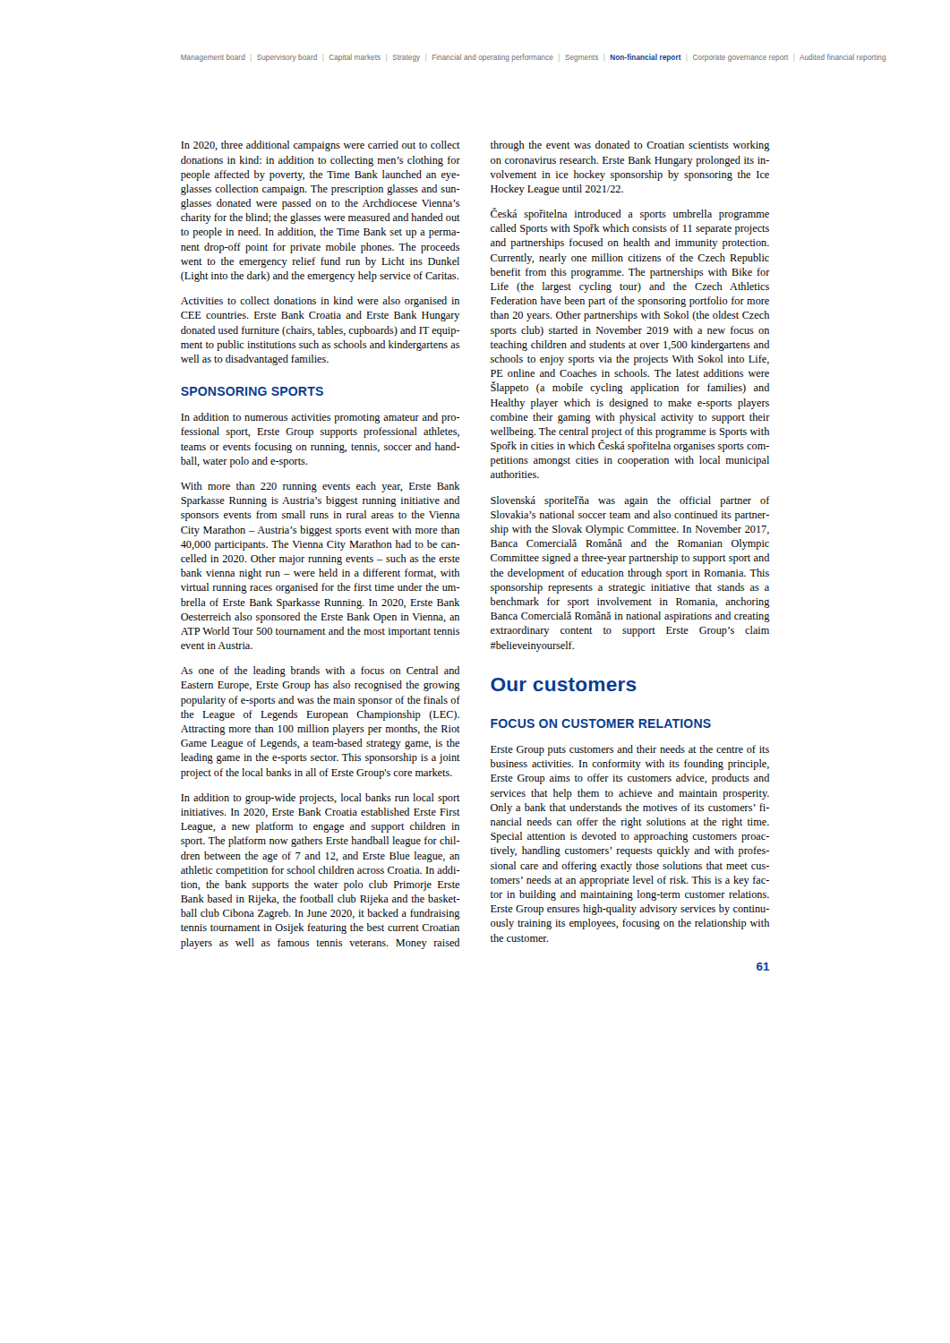Management board | Supervisory board | Capital markets | Strategy | Financial and operating performance | Segments | Non-financial report | Corporate governance report | Audited financial reporting
In 2020, three additional campaigns were carried out to collect donations in kind: in addition to collecting men’s clothing for people affected by poverty, the Time Bank launched an eyeglasses collection campaign. The prescription glasses and sunglasses donated were passed on to the Archdiocese Vienna’s charity for the blind; the glasses were measured and handed out to people in need. In addition, the Time Bank set up a permanent drop-off point for private mobile phones. The proceeds went to the emergency relief fund run by Licht ins Dunkel (Light into the dark) and the emergency help service of Caritas.
Activities to collect donations in kind were also organised in CEE countries. Erste Bank Croatia and Erste Bank Hungary donated used furniture (chairs, tables, cupboards) and IT equipment to public institutions such as schools and kindergartens as well as to disadvantaged families.
SPONSORING SPORTS
In addition to numerous activities promoting amateur and professional sport, Erste Group supports professional athletes, teams or events focusing on running, tennis, soccer and handball, water polo and e-sports.
With more than 220 running events each year, Erste Bank Sparkasse Running is Austria’s biggest running initiative and sponsors events from small runs in rural areas to the Vienna City Marathon – Austria’s biggest sports event with more than 40,000 participants. The Vienna City Marathon had to be cancelled in 2020. Other major running events – such as the erste bank vienna night run – were held in a different format, with virtual running races organised for the first time under the umbrella of Erste Bank Sparkasse Running. In 2020, Erste Bank Oesterreich also sponsored the Erste Bank Open in Vienna, an ATP World Tour 500 tournament and the most important tennis event in Austria.
As one of the leading brands with a focus on Central and Eastern Europe, Erste Group has also recognised the growing popularity of e-sports and was the main sponsor of the finals of the League of Legends European Championship (LEC). Attracting more than 100 million players per months, the Riot Game League of Legends, a team-based strategy game, is the leading game in the e-sports sector. This sponsorship is a joint project of the local banks in all of Erste Group's core markets.
In addition to group-wide projects, local banks run local sport initiatives. In 2020, Erste Bank Croatia established Erste First League, a new platform to engage and support children in sport. The platform now gathers Erste handball league for children between the age of 7 and 12, and Erste Blue league, an athletic competition for school children across Croatia. In addition, the bank supports the water polo club Primorje Erste Bank based in Rijeka, the football club Rijeka and the basketball club Cibona Zagreb. In June 2020, it backed a fundraising tennis tournament in Osijek featuring the best current Croatian players as well as famous tennis veterans. Money raised through the event was donated to Croatian scientists working on coronavirus research. Erste Bank Hungary prolonged its involvement in ice hockey sponsorship by sponsoring the Ice Hockey League until 2021/22.
Česká spořitelna introduced a sports umbrella programme called Sports with Spořk which consists of 11 separate projects and partnerships focused on health and immunity protection. Currently, nearly one million citizens of the Czech Republic benefit from this programme. The partnerships with Bike for Life (the largest cycling tour) and the Czech Athletics Federation have been part of the sponsoring portfolio for more than 20 years. Other partnerships with Sokol (the oldest Czech sports club) started in November 2019 with a new focus on teaching children and students at over 1,500 kindergartens and schools to enjoy sports via the projects With Sokol into Life, PE online and Coaches in schools. The latest additions were Šlappeto (a mobile cycling application for families) and Healthy player which is designed to make e-sports players combine their gaming with physical activity to support their wellbeing. The central project of this programme is Sports with Spořk in cities in which Česká spořitelna organises sports competitions amongst cities in cooperation with local municipal authorities.
Slovenská sporiteľňa was again the official partner of Slovakia’s national soccer team and also continued its partnership with the Slovak Olympic Committee. In November 2017, Banca Comercială Română and the Romanian Olympic Committee signed a three-year partnership to support sport and the development of education through sport in Romania. This sponsorship represents a strategic initiative that stands as a benchmark for sport involvement in Romania, anchoring Banca Comercială Română in national aspirations and creating extraordinary content to support Erste Group’s claim #believeinyourself.
Our customers
FOCUS ON CUSTOMER RELATIONS
Erste Group puts customers and their needs at the centre of its business activities. In conformity with its founding principle, Erste Group aims to offer its customers advice, products and services that help them to achieve and maintain prosperity. Only a bank that understands the motives of its customers’ financial needs can offer the right solutions at the right time. Special attention is devoted to approaching customers proactively, handling customers’ requests quickly and with professional care and offering exactly those solutions that meet customers’ needs at an appropriate level of risk. This is a key factor in building and maintaining long-term customer relations. Erste Group ensures high-quality advisory services by continuously training its employees, focusing on the relationship with the customer.
61